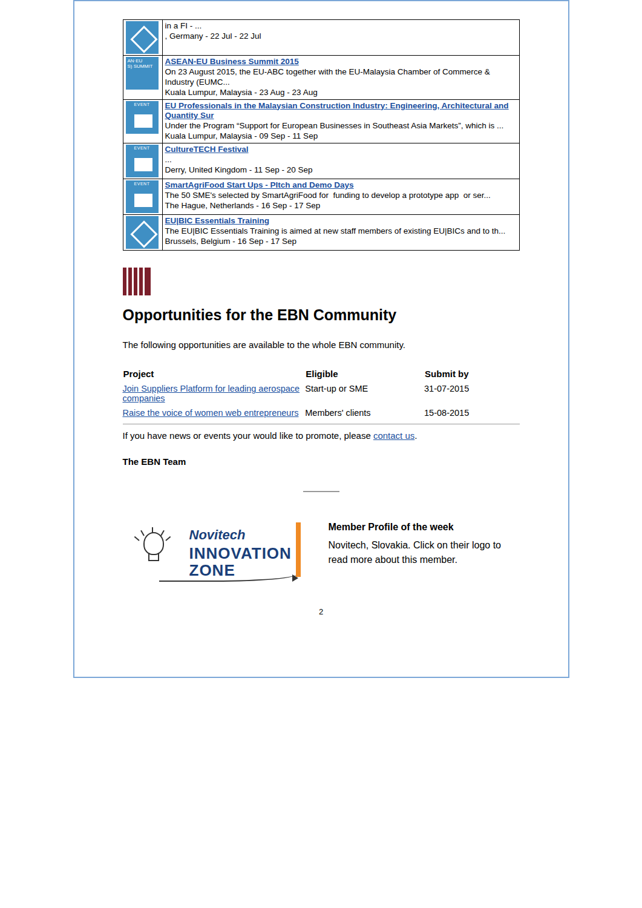| | in a FI - ... , Germany - 22 Jul - 22 Jul |
| AN·EU S) SUMMIT | ASEAN-EU Business Summit 2015 On 23 August 2015, the EU-ABC together with the EU-Malaysia Chamber of Commerce & Industry (EUMC... Kuala Lumpur, Malaysia - 23 Aug - 23 Aug |
| | EU Professionals in the Malaysian Construction Industry: Engineering, Architectural and Quantity Sur Under the Program “Support for European Businesses in Southeast Asia Markets”, which is ... Kuala Lumpur, Malaysia - 09 Sep - 11 Sep |
| | CultureTECH Festival ... Derry, United Kingdom - 11 Sep - 20 Sep |
| | SmartAgriFood Start Ups - PItch and Demo Days The 50 SME's selected by SmartAgriFood for funding to develop a prototype app or ser... The Hague, Netherlands - 16 Sep - 17 Sep |
| | EU/BIC Essentials Training The EU/BIC Essentials Training is aimed at new staff members of existing EU/BICs and to th... Brussels, Belgium - 16 Sep - 17 Sep |
Opportunities for the EBN Community
The following opportunities are available to the whole EBN community.
| Project | Eligible | Submit by |
| --- | --- | --- |
| Join Suppliers Platform for leading aerospace companies | Start-up or SME | 31-07-2015 |
| Raise the voice of women web entrepreneurs | Members' clients | 15-08-2015 |
If you have news or events your would like to promote, please contact us.
The EBN Team
Novitech
INNOVATION
ZONE
Member Profile of the week Novitech, Slovakia. Click on their logo to read more about this member.
2